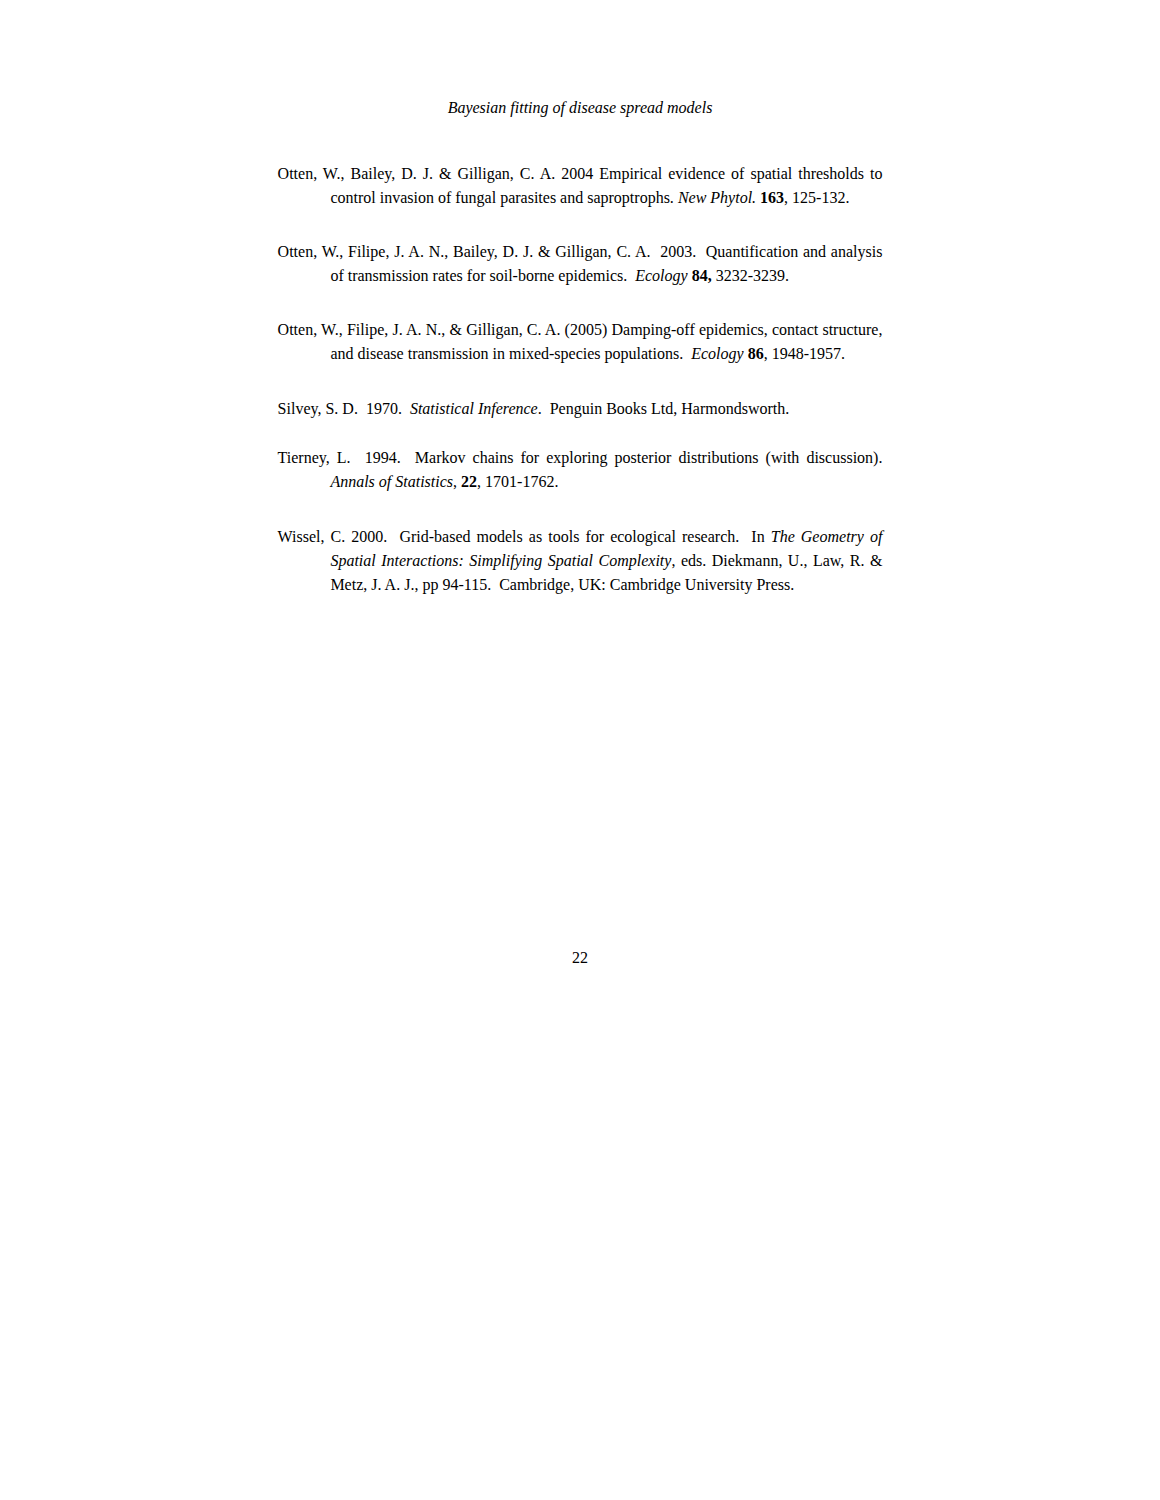Bayesian fitting of disease spread models
Otten, W., Bailey, D. J. & Gilligan, C. A. 2004 Empirical evidence of spatial thresholds to control invasion of fungal parasites and saproptrophs. New Phytol. 163, 125-132.
Otten, W., Filipe, J. A. N., Bailey, D. J. & Gilligan, C. A. 2003. Quantification and analysis of transmission rates for soil-borne epidemics. Ecology 84, 3232-3239.
Otten, W., Filipe, J. A. N., & Gilligan, C. A. (2005) Damping-off epidemics, contact structure, and disease transmission in mixed-species populations. Ecology 86, 1948-1957.
Silvey, S. D. 1970. Statistical Inference. Penguin Books Ltd, Harmondsworth.
Tierney, L. 1994. Markov chains for exploring posterior distributions (with discussion). Annals of Statistics, 22, 1701-1762.
Wissel, C. 2000. Grid-based models as tools for ecological research. In The Geometry of Spatial Interactions: Simplifying Spatial Complexity, eds. Diekmann, U., Law, R. & Metz, J. A. J., pp 94-115. Cambridge, UK: Cambridge University Press.
22